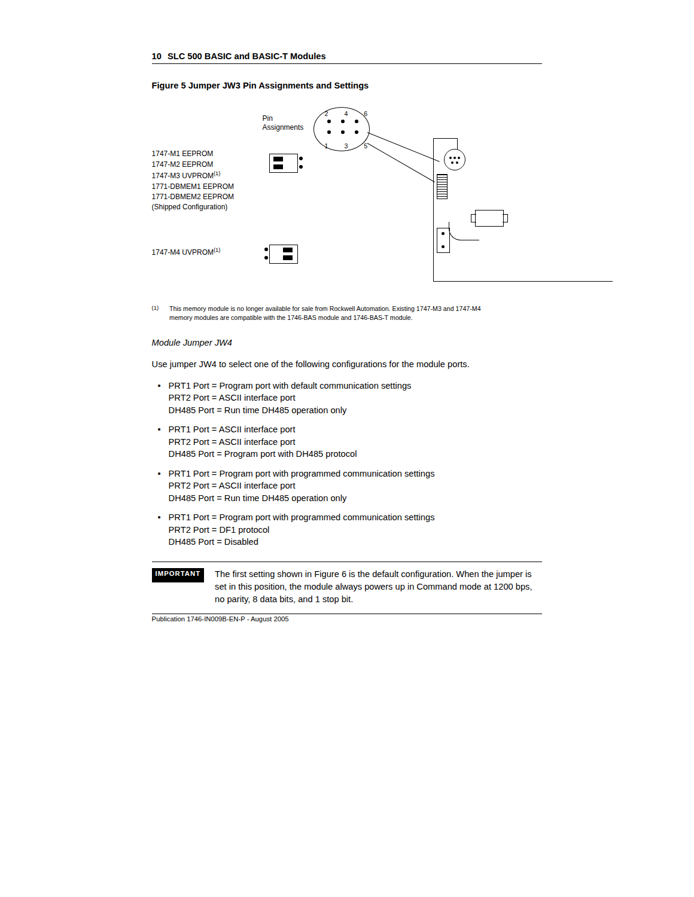10 SLC 500 BASIC and BASIC-T Modules
Figure 5 Jumper JW3 Pin Assignments and Settings
Pin
Assignments
2 4 6
1 3 5
1747-M1 EEPROM
1747-M2 EEPROM
1747-M3 UVPROM(1)
1771-DBMEM1 EEPROM
1771-DBMEM2 EEPROM
(Shipped Configuration)
1747-M4 UVPROM(1)
(1)This memory module is no longer available for sale from Rockwell Automation. Existing 1747-M3 and 1747-M4 memory modules are compatible with the 1746-BAS module and 1746-BAS-T module.
Module Jumper JW4
Use jumper JW4 to select one of the following configurations for the module ports.
PRT1 Port = Program port with default communication settings
PRT2 Port = ASCII interface port
DH485 Port = Run time DH485 operation only
PRT1 Port = ASCII interface port
PRT2 Port = ASCII interface port
DH485 Port = Program port with DH485 protocol
PRT1 Port = Program port with programmed communication settings
PRT2 Port = ASCII interface port
DH485 Port = Run time DH485 operation only
PRT1 Port = Program port with programmed communication settings
PRT2 Port = DF1 protocol
DH485 Port = Disabled
IMPORTANT
The first setting shown in Figure 6 is the default configuration. When the jumper is set in this position, the module always powers up in Command mode at 1200 bps, no parity, 8 data bits, and 1 stop bit.
Publication 1746-IN009B-EN-P - August 2005